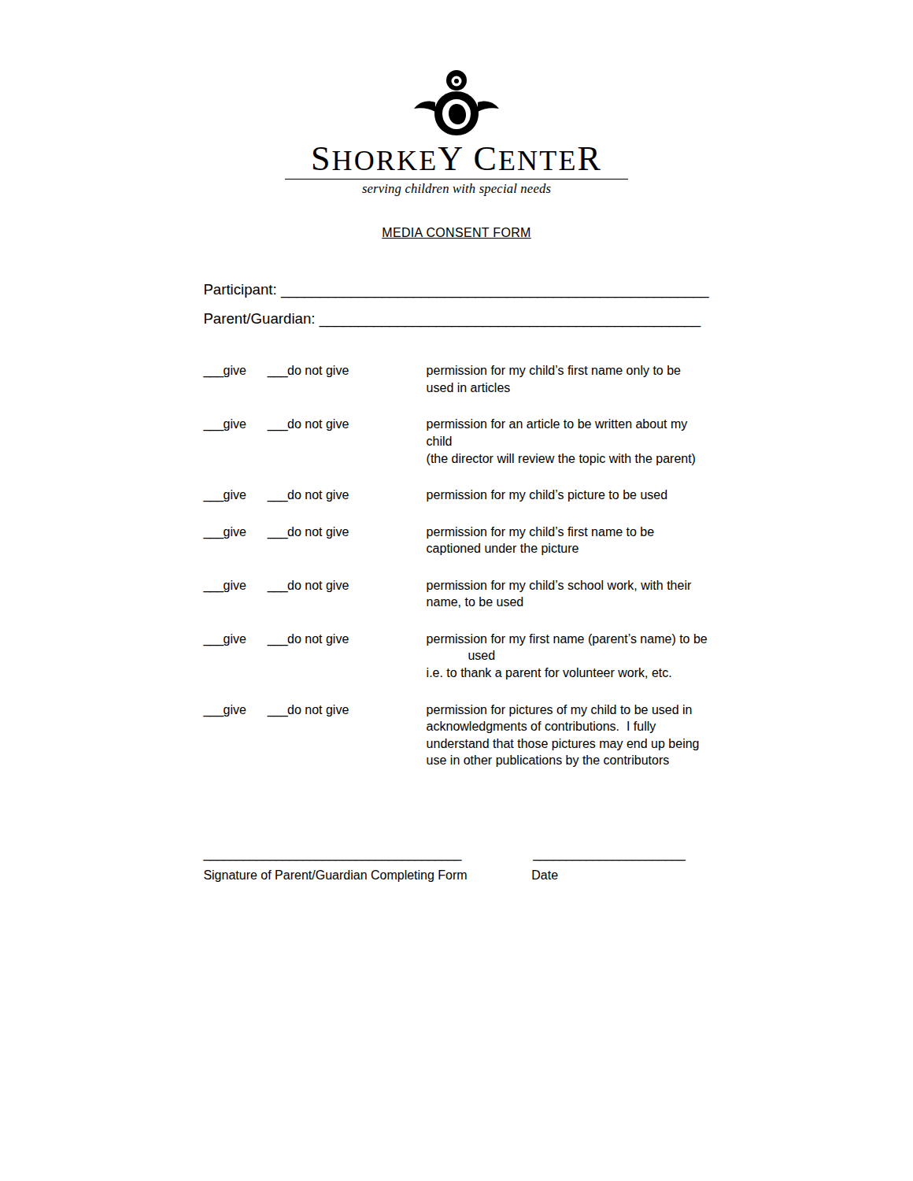Shorkey CenteR
serving children with special needs
MEDIA CONSENT FORM
Participant: _______________________________________________________
Parent/Guardian: _________________________________________________
| ___ give ___ do not give | permission for my child’s first name only to be used in articles |
| ___ give ___ do not give | permission for an article to be written about my child (the director will review the topic with the parent) |
| ___ give ___ do not give | permission for my child’s picture to be used |
| ___ give ___ do not give | permission for my child’s first name to be captioned under the picture |
| ___ give ___ do not give | permission for my child’s school work, with their name, to be used |
| ___ give ___ do not give | permission for my first name (parent’s name) to be used i.e. to thank a parent for volunteer work, etc. |
| ___ give ___ do not give | permission for pictures of my child to be used in acknowledgments of contributions. I fully understand that those pictures may end up being use in other publications by the contributors |
_______________________________________ _______________________
Signature of Parent/Guardian Completing Form Date